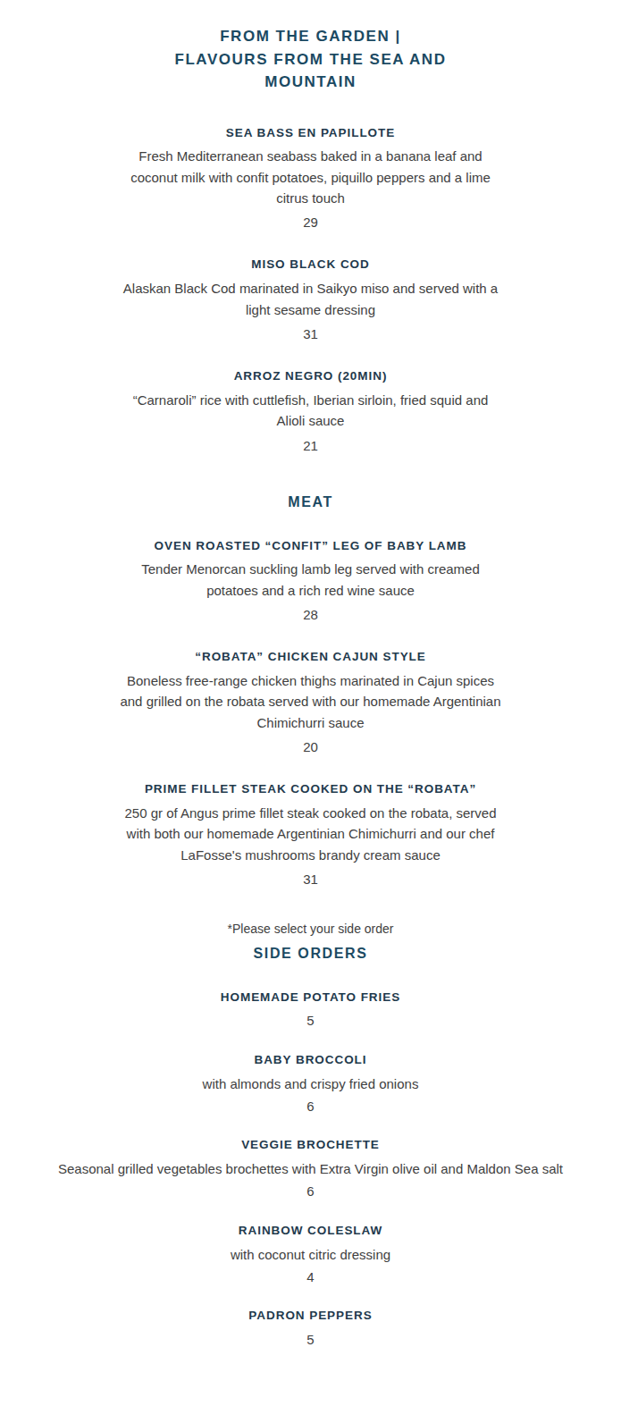From the Garden |
Flavours from the Sea and
Mountain
From the Garden | Flavours from the Sea and Mountain
Sea Bass en Papillote
Fresh Mediterranean seabass baked in a banana leaf and coconut milk with confit potatoes, piquillo peppers and a lime citrus touch
29
Miso Black Cod
Alaskan Black Cod marinated in Saikyo miso and served with a light sesame dressing
31
Arroz Negro (20min)
“Carnaroli” rice with cuttlefish, Iberian sirloin, fried squid and Alioli sauce
21
Meat
Oven Roasted “Confit” Leg of Baby Lamb
Tender Menorcan suckling lamb leg served with creamed potatoes and a rich red wine sauce
28
“Robata” Chicken Cajun Style
Boneless free-range chicken thighs marinated in Cajun spices and grilled on the robata served with our homemade Argentinian Chimichurri sauce
20
Prime Fillet Steak Cooked on the “Robata”
250 gr of Angus prime fillet steak cooked on the robata, served with both our homemade Argentinian Chimichurri and our chef LaFosse's mushrooms brandy cream sauce
31
*Please select your side order
Side Orders
Homemade Potato Fries
5
Baby Broccoli
with almonds and crispy fried onions
6
Veggie Brochette
Seasonal grilled vegetables brochettes with Extra Virgin olive oil and Maldon Sea salt
6
Rainbow Coleslaw
with coconut citric dressing
4
Padron Peppers
5